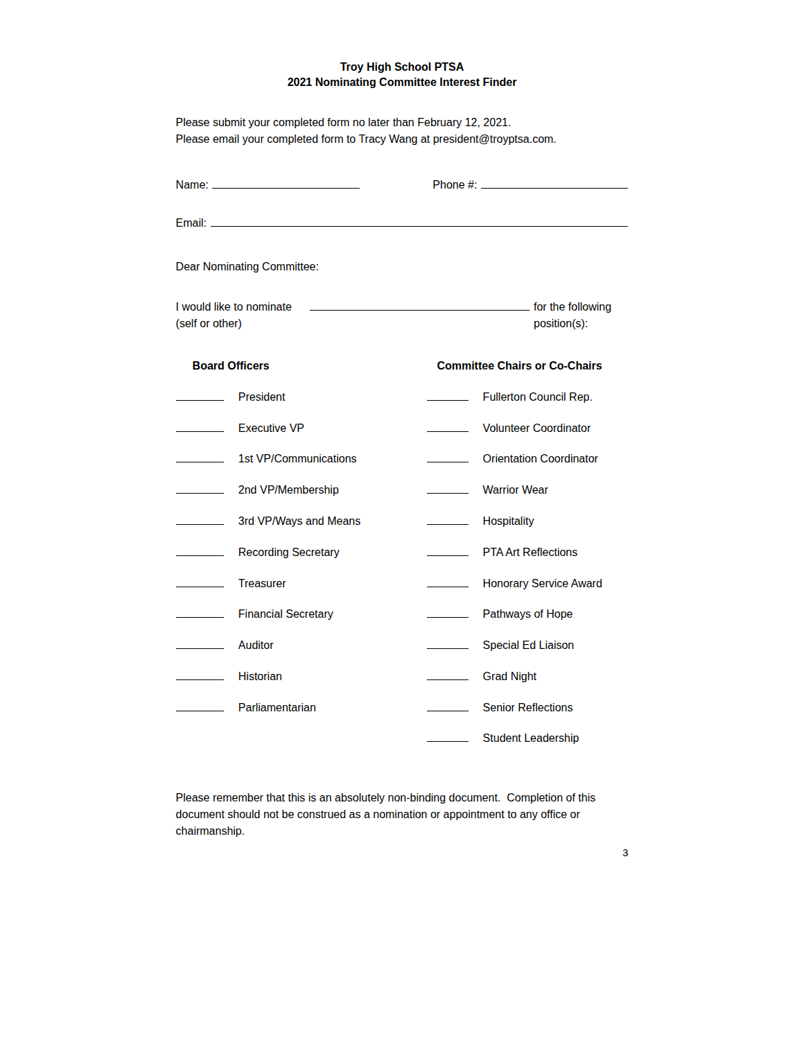Troy High School PTSA
2021 Nominating Committee Interest Finder
Please submit your completed form no later than February 12, 2021.
Please email your completed form to Tracy Wang at president@troyptsa.com.
Name: Phone #:
Email:
Dear Nominating Committee:
I would like to nominate (self or other) for the following position(s):
Board Officers
President
Executive VP
1st VP/Communications
2nd VP/Membership
3rd VP/Ways and Means
Recording Secretary
Treasurer
Financial Secretary
Auditor
Historian
Parliamentarian
Committee Chairs or Co-Chairs
Fullerton Council Rep.
Volunteer Coordinator
Orientation Coordinator
Warrior Wear
Hospitality
PTA Art Reflections
Honorary Service Award
Pathways of Hope
Special Ed Liaison
Grad Night
Senior Reflections
Student Leadership
Please remember that this is an absolutely non-binding document. Completion of this document should not be construed as a nomination or appointment to any office or chairmanship.
3